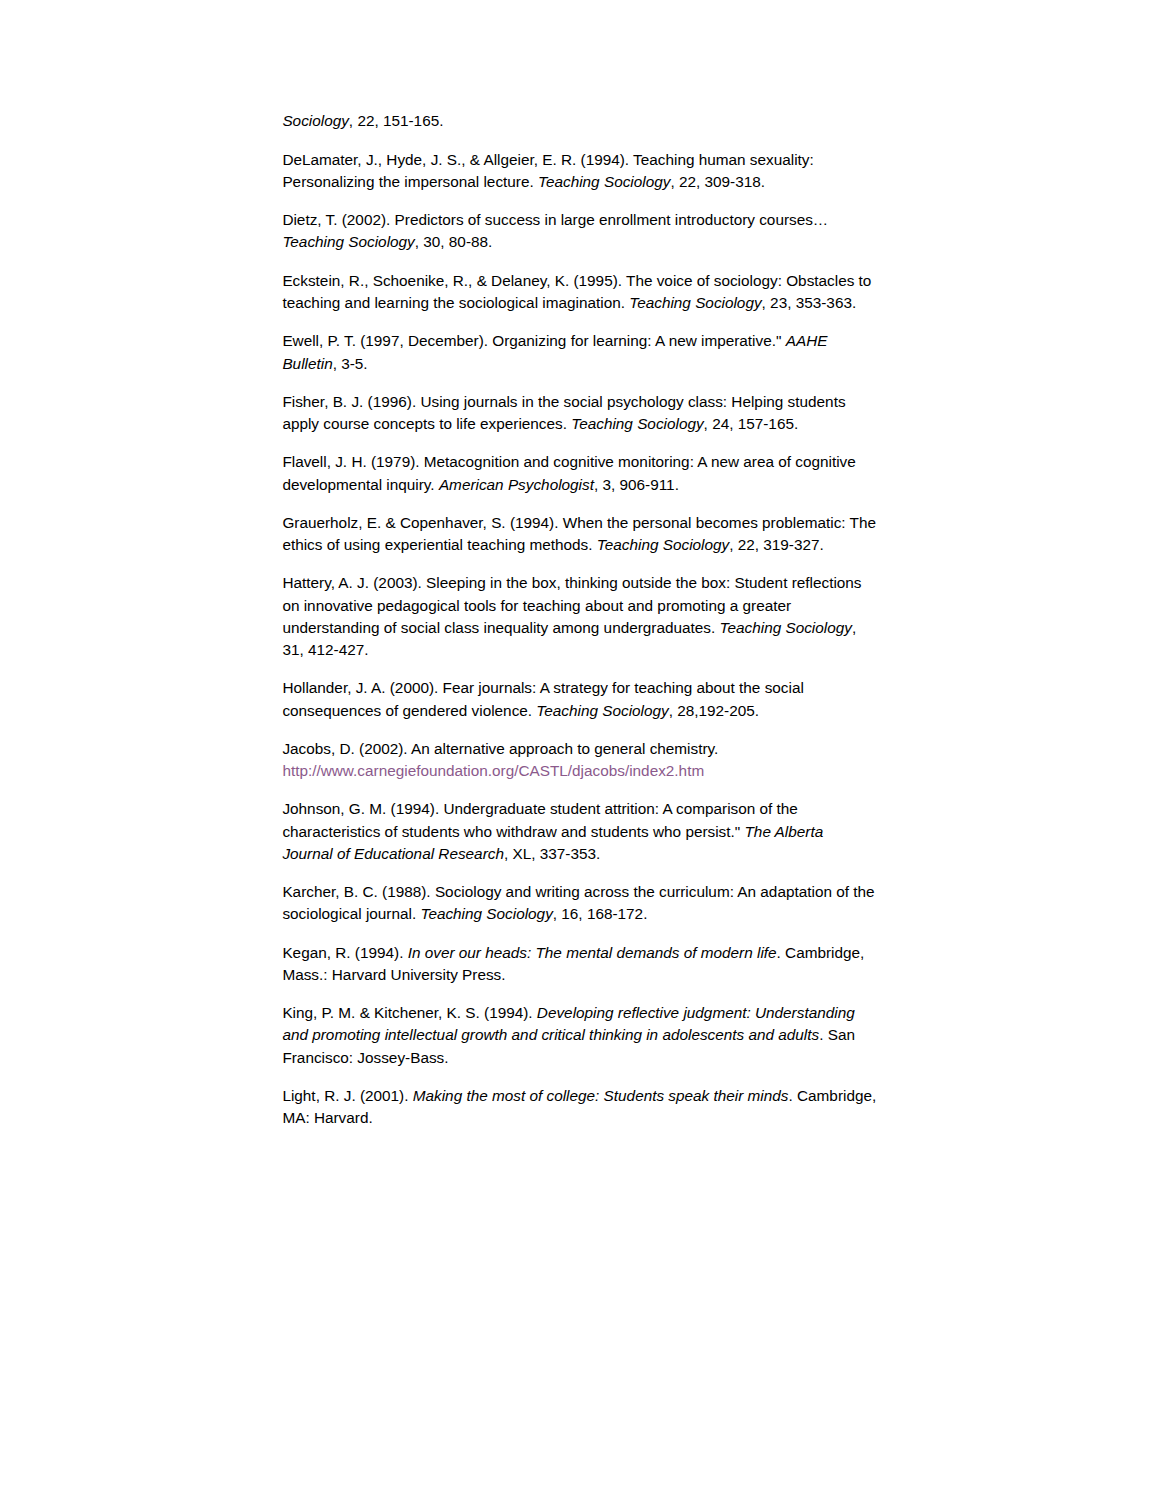Sociology, 22, 151-165.
DeLamater, J., Hyde, J. S., & Allgeier, E. R. (1994). Teaching human sexuality: Personalizing the impersonal lecture. Teaching Sociology, 22, 309-318.
Dietz, T. (2002). Predictors of success in large enrollment introductory courses… Teaching Sociology, 30, 80-88.
Eckstein, R., Schoenike, R., & Delaney, K. (1995). The voice of sociology: Obstacles to teaching and learning the sociological imagination. Teaching Sociology, 23, 353-363.
Ewell, P. T. (1997, December). Organizing for learning: A new imperative." AAHE Bulletin, 3-5.
Fisher, B. J. (1996). Using journals in the social psychology class: Helping students apply course concepts to life experiences. Teaching Sociology, 24, 157-165.
Flavell, J. H. (1979). Metacognition and cognitive monitoring: A new area of cognitive developmental inquiry. American Psychologist, 3, 906-911.
Grauerholz, E. & Copenhaver, S. (1994). When the personal becomes problematic: The ethics of using experiential teaching methods. Teaching Sociology, 22, 319-327.
Hattery, A. J. (2003). Sleeping in the box, thinking outside the box: Student reflections on innovative pedagogical tools for teaching about and promoting a greater understanding of social class inequality among undergraduates. Teaching Sociology, 31, 412-427.
Hollander, J. A. (2000). Fear journals: A strategy for teaching about the social consequences of gendered violence. Teaching Sociology, 28,192-205.
Jacobs, D. (2002). An alternative approach to general chemistry.
http://www.carnegiefoundation.org/CASTL/djacobs/index2.htm
Johnson, G. M. (1994). Undergraduate student attrition: A comparison of the characteristics of students who withdraw and students who persist." The Alberta Journal of Educational Research, XL, 337-353.
Karcher, B. C. (1988). Sociology and writing across the curriculum: An adaptation of the sociological journal. Teaching Sociology, 16, 168-172.
Kegan, R. (1994). In over our heads: The mental demands of modern life. Cambridge, Mass.: Harvard University Press.
King, P. M. & Kitchener, K. S. (1994). Developing reflective judgment: Understanding and promoting intellectual growth and critical thinking in adolescents and adults. San Francisco: Jossey-Bass.
Light, R. J. (2001). Making the most of college: Students speak their minds. Cambridge, MA: Harvard.